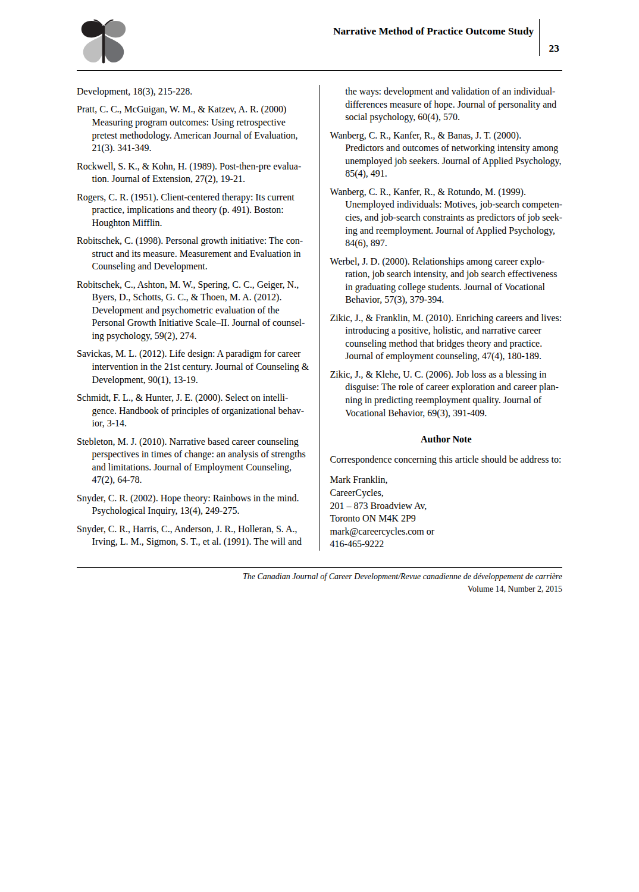Narrative Method of Practice Outcome Study
23
Development, 18(3), 215-228.
Pratt, C. C., McGuigan, W. M., & Katzev, A. R. (2000) Measuring program outcomes: Using retrospective pretest methodology. American Journal of Evaluation, 21(3). 341-349.
Rockwell, S. K., & Kohn, H. (1989). Post-then-pre evaluation. Journal of Extension, 27(2), 19-21.
Rogers, C. R. (1951). Client-centered therapy: Its current practice, implications and theory (p. 491). Boston: Houghton Mifflin.
Robitschek, C. (1998). Personal growth initiative: The construct and its measure. Measurement and Evaluation in Counseling and Development.
Robitschek, C., Ashton, M. W., Spering, C. C., Geiger, N., Byers, D., Schotts, G. C., & Thoen, M. A. (2012). Development and psychometric evaluation of the Personal Growth Initiative Scale–II. Journal of counseling psychology, 59(2), 274.
Savickas, M. L. (2012). Life design: A paradigm for career intervention in the 21st century. Journal of Counseling & Development, 90(1), 13-19.
Schmidt, F. L., & Hunter, J. E. (2000). Select on intelligence. Handbook of principles of organizational behavior, 3-14.
Stebleton, M. J. (2010). Narrative based career counseling perspectives in times of change: an analysis of strengths and limitations. Journal of Employment Counseling, 47(2), 64-78.
Snyder, C. R. (2002). Hope theory: Rainbows in the mind. Psychological Inquiry, 13(4), 249-275.
Snyder, C. R., Harris, C., Anderson, J. R., Holleran, S. A., Irving, L. M., Sigmon, S. T., et al. (1991). The will and the ways: development and validation of an individual-differences measure of hope. Journal of personality and social psychology, 60(4), 570.
Wanberg, C. R., Kanfer, R., & Banas, J. T. (2000). Predictors and outcomes of networking intensity among unemployed job seekers. Journal of Applied Psychology, 85(4), 491.
Wanberg, C. R., Kanfer, R., & Rotundo, M. (1999). Unemployed individuals: Motives, job-search competencies, and job-search constraints as predictors of job seeking and reemployment. Journal of Applied Psychology, 84(6), 897.
Werbel, J. D. (2000). Relationships among career exploration, job search intensity, and job search effectiveness in graduating college students. Journal of Vocational Behavior, 57(3), 379-394.
Zikic, J., & Franklin, M. (2010). Enriching careers and lives: introducing a positive, holistic, and narrative career counseling method that bridges theory and practice. Journal of employment counseling, 47(4), 180-189.
Zikic, J., & Klehe, U. C. (2006). Job loss as a blessing in disguise: The role of career exploration and career planning in predicting reemployment quality. Journal of Vocational Behavior, 69(3), 391-409.
Author Note
Correspondence concerning this article should be address to:
Mark Franklin,
CareerCycles,
201 – 873 Broadview Av,
Toronto ON M4K 2P9
mark@careercycles.com or
416-465-9222
The Canadian Journal of Career Development/Revue canadienne de développement de carrière Volume 14, Number 2, 2015